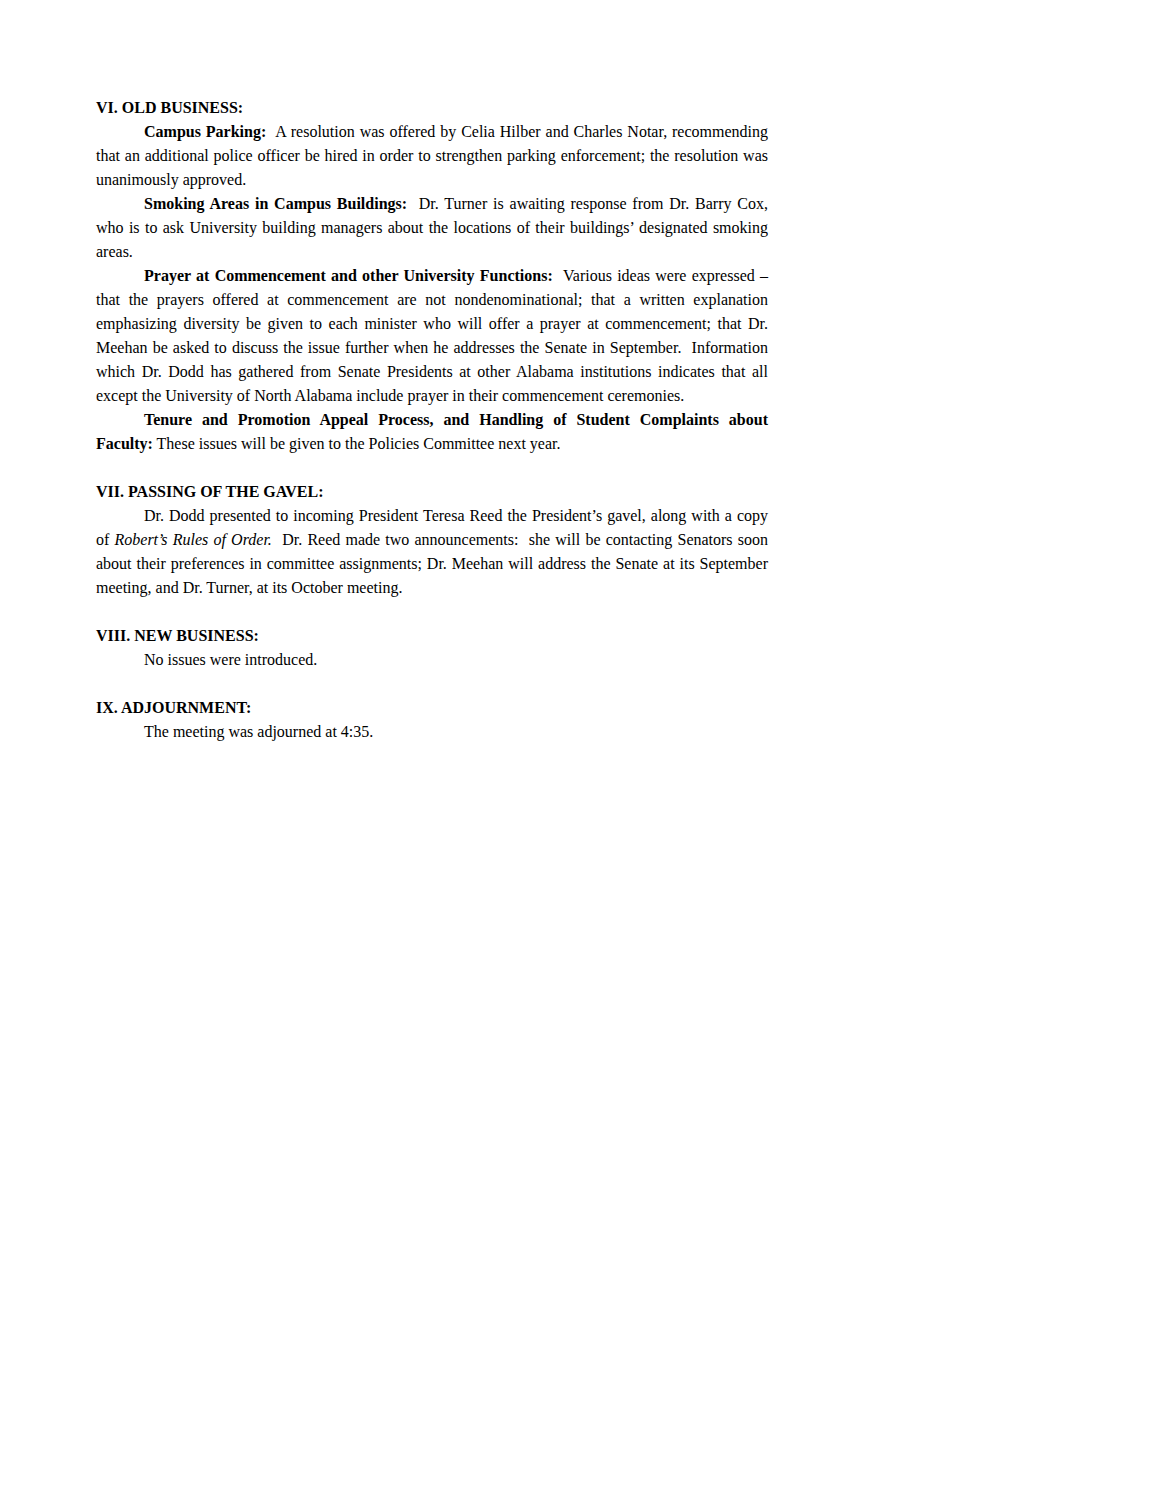VI. OLD BUSINESS:
Campus Parking: A resolution was offered by Celia Hilber and Charles Notar, recommending that an additional police officer be hired in order to strengthen parking enforcement; the resolution was unanimously approved.
Smoking Areas in Campus Buildings: Dr. Turner is awaiting response from Dr. Barry Cox, who is to ask University building managers about the locations of their buildings’ designated smoking areas.
Prayer at Commencement and other University Functions: Various ideas were expressed – that the prayers offered at commencement are not nondenominational; that a written explanation emphasizing diversity be given to each minister who will offer a prayer at commencement; that Dr. Meehan be asked to discuss the issue further when he addresses the Senate in September. Information which Dr. Dodd has gathered from Senate Presidents at other Alabama institutions indicates that all except the University of North Alabama include prayer in their commencement ceremonies.
Tenure and Promotion Appeal Process, and Handling of Student Complaints about Faculty: These issues will be given to the Policies Committee next year.
VII. PASSING OF THE GAVEL:
Dr. Dodd presented to incoming President Teresa Reed the President’s gavel, along with a copy of Robert’s Rules of Order. Dr. Reed made two announcements: she will be contacting Senators soon about their preferences in committee assignments; Dr. Meehan will address the Senate at its September meeting, and Dr. Turner, at its October meeting.
VIII. NEW BUSINESS:
No issues were introduced.
IX. ADJOURNMENT:
The meeting was adjourned at 4:35.